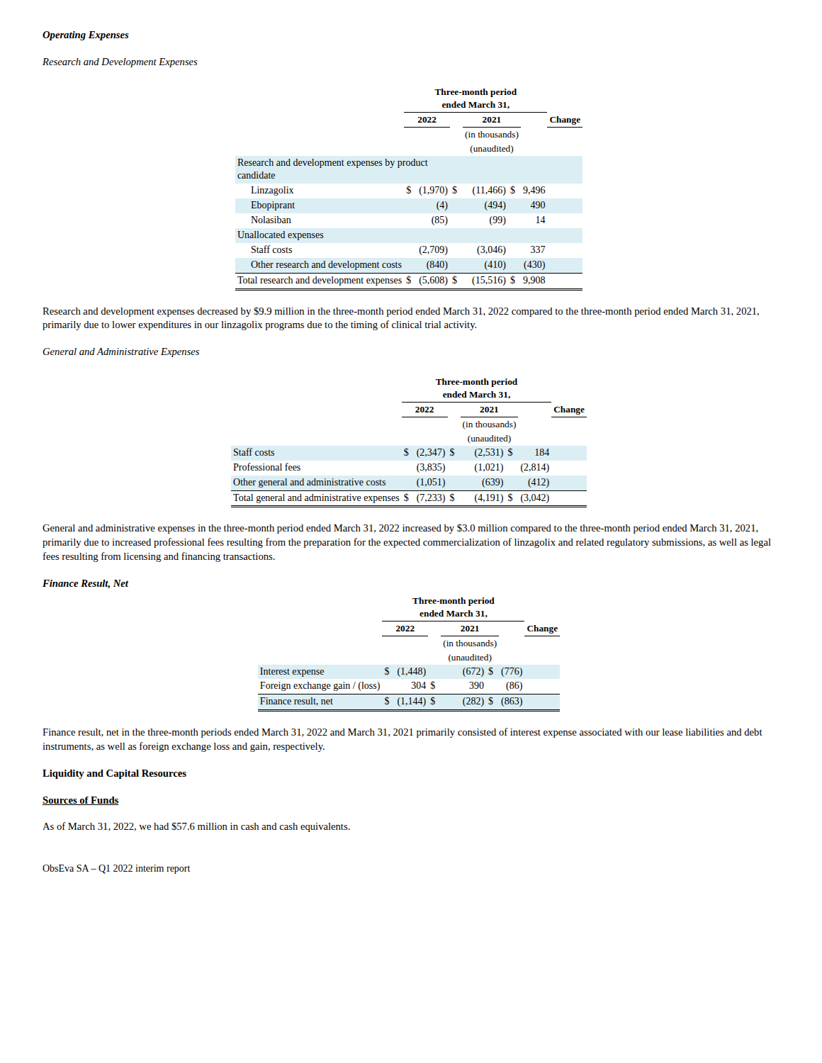Operating Expenses
Research and Development Expenses
| | Three-month period ended March 31, | | | |
| | 2022 | | 2021 | | Change |
| | | | (in thousands) | | |
| | | | (unaudited) | | |
| Research and development expenses by product candidate |
| Linzagolix | $ | (1,970) | $ | (11,466) | $ | 9,496 | | |
| Ebopiprant | | (4) | | (494) | | 490 | | |
| Nolasiban | | (85) | | (99) | | 14 | | |
| Unallocated expenses |
| Staff costs | | (2,709) | | (3,046) | | 337 | | |
| Other research and development costs | | (840) | | (410) | | (430) | | |
| Total research and development expenses | $ | (5,608) | $ | (15,516) | $ | 9,908 | | |
Research and development expenses decreased by $9.9 million in the three-month period ended March 31, 2022 compared to the three-month period ended March 31, 2021, primarily due to lower expenditures in our linzagolix programs due to the timing of clinical trial activity.
General and Administrative Expenses
| | Three-month period ended March 31, | | | |
| | 2022 | | 2021 | | Change |
| | | | (in thousands) | | |
| | | | (unaudited) | | |
| Staff costs | $ | (2,347) | $ | (2,531) | $ | 184 | | |
| Professional fees | | (3,835) | | (1,021) | | (2,814) | | |
| Other general and administrative costs | | (1,051) | | (639) | | (412) | | |
| Total general and administrative expenses | $ | (7,233) | $ | (4,191) | $ | (3,042) | | |
General and administrative expenses in the three-month period ended March 31, 2022 increased by $3.0 million compared to the three-month period ended March 31, 2021, primarily due to increased professional fees resulting from the preparation for the expected commercialization of linzagolix and related regulatory submissions, as well as legal fees resulting from licensing and financing transactions.
Finance Result, Net
| | Three-month period ended March 31, | | | |
| | 2022 | | 2021 | | Change |
| | | | (in thousands) | | |
| | | | (unaudited) | | |
| Interest expense | $ | (1,448) | | (672) | $ | (776) | | |
| Foreign exchange gain / (loss) | | 304 | $ | 390 | | (86) | | |
| Finance result, net | $ | (1,144) | $ | (282) | $ | (863) | | |
Finance result, net in the three-month periods ended March 31, 2022 and March 31, 2021 primarily consisted of interest expense associated with our lease liabilities and debt instruments, as well as foreign exchange loss and gain, respectively.
Liquidity and Capital Resources
Sources of Funds
As of March 31, 2022, we had $57.6 million in cash and cash equivalents.
ObsEva SA – Q1 2022 interim report